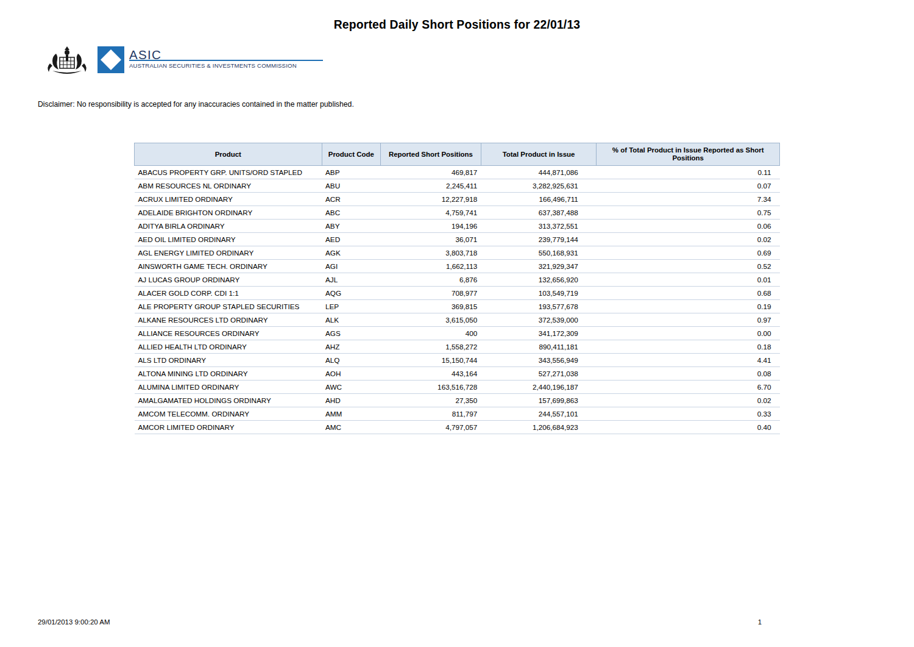ASIC
AUSTRALIAN SECURITIES & INVESTMENTS COMMISSION
Reported Daily Short Positions for 22/01/13
Disclaimer: No responsibility is accepted for any inaccuracies contained in the matter published.
| Product | Product Code | Reported Short Positions | Total Product in Issue | % of Total Product in Issue Reported as Short Positions |
| --- | --- | --- | --- | --- |
| ABACUS PROPERTY GRP. UNITS/ORD STAPLED | ABP | 469,817 | 444,871,086 | 0.11 |
| ABM RESOURCES NL ORDINARY | ABU | 2,245,411 | 3,282,925,631 | 0.07 |
| ACRUX LIMITED ORDINARY | ACR | 12,227,918 | 166,496,711 | 7.34 |
| ADELAIDE BRIGHTON ORDINARY | ABC | 4,759,741 | 637,387,488 | 0.75 |
| ADITYA BIRLA ORDINARY | ABY | 194,196 | 313,372,551 | 0.06 |
| AED OIL LIMITED ORDINARY | AED | 36,071 | 239,779,144 | 0.02 |
| AGL ENERGY LIMITED ORDINARY | AGK | 3,803,718 | 550,168,931 | 0.69 |
| AINSWORTH GAME TECH. ORDINARY | AGI | 1,662,113 | 321,929,347 | 0.52 |
| AJ LUCAS GROUP ORDINARY | AJL | 6,876 | 132,656,920 | 0.01 |
| ALACER GOLD CORP. CDI 1:1 | AQG | 708,977 | 103,549,719 | 0.68 |
| ALE PROPERTY GROUP STAPLED SECURITIES | LEP | 369,815 | 193,577,678 | 0.19 |
| ALKANE RESOURCES LTD ORDINARY | ALK | 3,615,050 | 372,539,000 | 0.97 |
| ALLIANCE RESOURCES ORDINARY | AGS | 400 | 341,172,309 | 0.00 |
| ALLIED HEALTH LTD ORDINARY | AHZ | 1,558,272 | 890,411,181 | 0.18 |
| ALS LTD ORDINARY | ALQ | 15,150,744 | 343,556,949 | 4.41 |
| ALTONA MINING LTD ORDINARY | AOH | 443,164 | 527,271,038 | 0.08 |
| ALUMINA LIMITED ORDINARY | AWC | 163,516,728 | 2,440,196,187 | 6.70 |
| AMALGAMATED HOLDINGS ORDINARY | AHD | 27,350 | 157,699,863 | 0.02 |
| AMCOM TELECOMM. ORDINARY | AMM | 811,797 | 244,557,101 | 0.33 |
| AMCOR LIMITED ORDINARY | AMC | 4,797,057 | 1,206,684,923 | 0.40 |
29/01/2013 9:00:20 AM 1